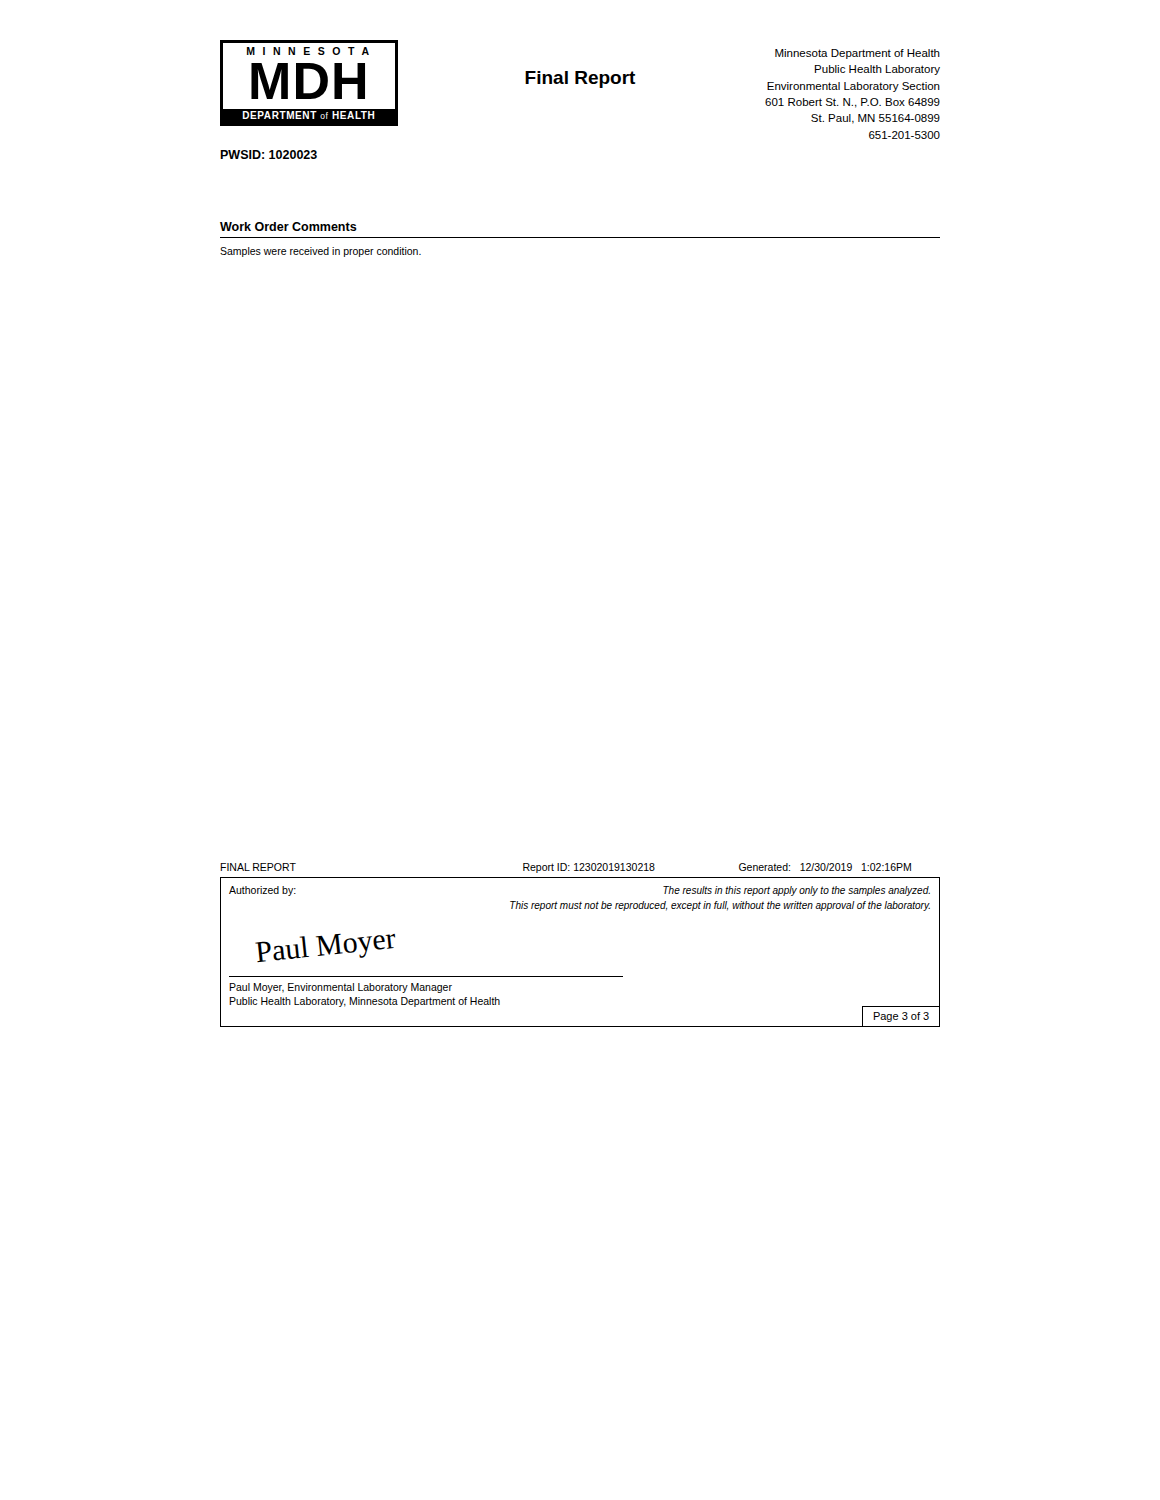M I N N E S O T A
MDH
DEPARTMENT of HEALTH
Final Report
Minnesota Department of Health
Public Health Laboratory
Environmental Laboratory Section
601 Robert St. N., P.O. Box 64899
St. Paul, MN 55164-0899
651-201-5300
PWSID: 1020023
Work Order Comments
Samples were received in proper condition.
FINAL REPORT Report ID: 12302019130218 Generated: 12/30/2019 1:02:16PM
Authorized by:
The results in this report apply only to the samples analyzed.
This report must not be reproduced, except in full, without the written approval of the laboratory.
Paul Moyer
Paul Moyer, Environmental Laboratory Manager
Public Health Laboratory, Minnesota Department of Health
Page 3 of 3